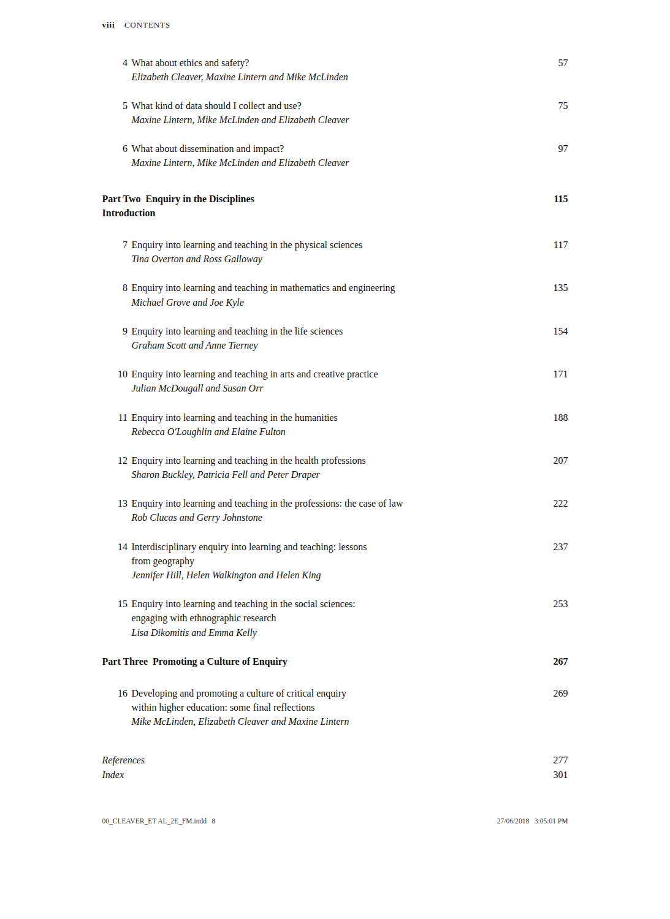viii CONTENTS
4
What about ethics and safety?
Elizabeth Cleaver, Maxine Lintern and Mike McLinden
57
5
What kind of data should I collect and use?
Maxine Lintern, Mike McLinden and Elizabeth Cleaver
75
6
What about dissemination and impact?
Maxine Lintern, Mike McLinden and Elizabeth Cleaver
97
Part Two Enquiry in the Disciplines
Introduction 115
7
Enquiry into learning and teaching in the physical sciences
Tina Overton and Ross Galloway
117
8
Enquiry into learning and teaching in mathematics and engineering
Michael Grove and Joe Kyle
135
9
Enquiry into learning and teaching in the life sciences
Graham Scott and Anne Tierney
154
10
Enquiry into learning and teaching in arts and creative practice
Julian McDougall and Susan Orr
171
11
Enquiry into learning and teaching in the humanities
Rebecca O'Loughlin and Elaine Fulton
188
12
Enquiry into learning and teaching in the health professions
Sharon Buckley, Patricia Fell and Peter Draper
207
13
Enquiry into learning and teaching in the professions: the case of law
Rob Clucas and Gerry Johnstone
222
14
Interdisciplinary enquiry into learning and teaching: lessons
from geography
Jennifer Hill, Helen Walkington and Helen King
237
15
Enquiry into learning and teaching in the social sciences:
engaging with ethnographic research
Lisa Dikomitis and Emma Kelly
253
Part Three Promoting a Culture of Enquiry 267
16
Developing and promoting a culture of critical enquiry
within higher education: some final reflections
Mike McLinden, Elizabeth Cleaver and Maxine Lintern
269
References 277
Index 301
00_CLEAVER_ET AL_2E_FM.indd 8 27/06/2018 3:05:01 PM